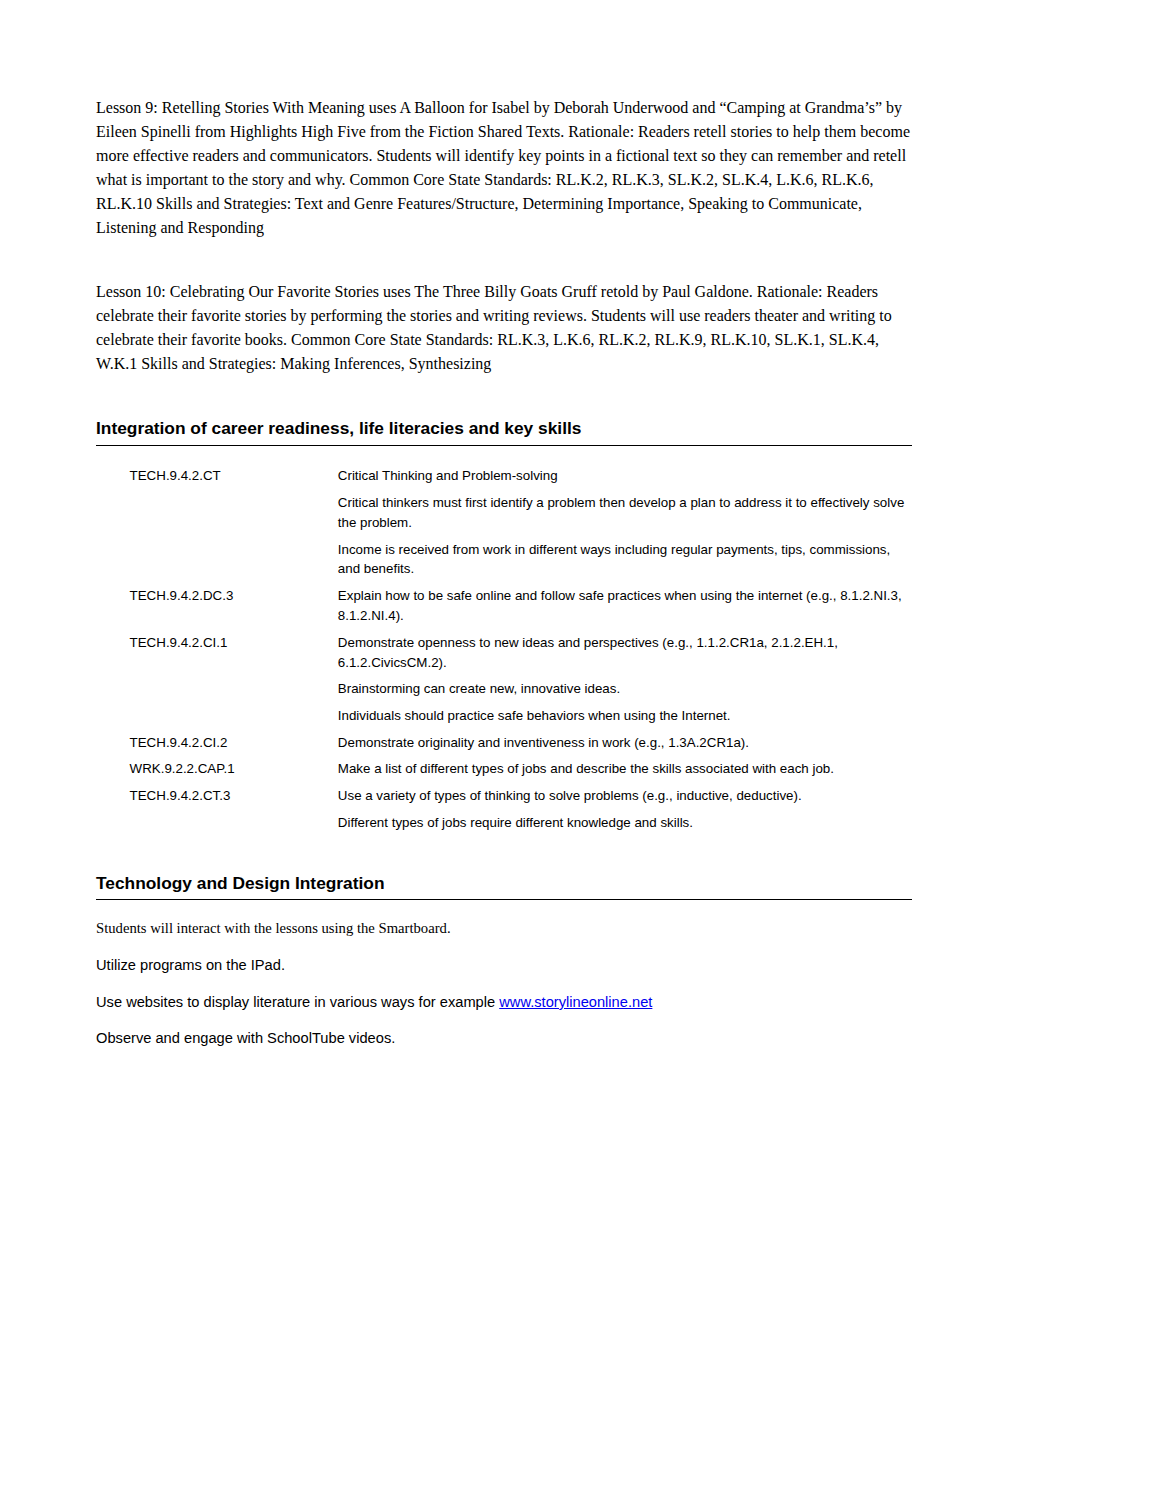Lesson 9: Retelling Stories With Meaning uses A Balloon for Isabel by Deborah Underwood and “Camping at Grandma’s” by Eileen Spinelli from Highlights High Five from the Fiction Shared Texts. Rationale: Readers retell stories to help them become more effective readers and communicators. Students will identify key points in a fictional text so they can remember and retell what is important to the story and why. Common Core State Standards: RL.K.2, RL.K.3, SL.K.2, SL.K.4, L.K.6, RL.K.6, RL.K.10 Skills and Strategies: Text and Genre Features/Structure, Determining Importance, Speaking to Communicate, Listening and Responding
Lesson 10: Celebrating Our Favorite Stories uses The Three Billy Goats Gruff retold by Paul Galdone. Rationale: Readers celebrate their favorite stories by performing the stories and writing reviews. Students will use readers theater and writing to celebrate their favorite books. Common Core State Standards: RL.K.3, L.K.6, RL.K.2, RL.K.9, RL.K.10, SL.K.1, SL.K.4, W.K.1 Skills and Strategies: Making Inferences, Synthesizing
Integration of career readiness, life literacies and key skills
| TECH.9.4.2.CT | Critical Thinking and Problem-solving |
| | Critical thinkers must first identify a problem then develop a plan to address it to effectively solve the problem. |
| | Income is received from work in different ways including regular payments, tips, commissions, and benefits. |
| TECH.9.4.2.DC.3 | Explain how to be safe online and follow safe practices when using the internet (e.g., 8.1.2.NI.3, 8.1.2.NI.4). |
| TECH.9.4.2.CI.1 | Demonstrate openness to new ideas and perspectives (e.g., 1.1.2.CR1a, 2.1.2.EH.1, 6.1.2.CivicsCM.2). |
| | Brainstorming can create new, innovative ideas. |
| | Individuals should practice safe behaviors when using the Internet. |
| TECH.9.4.2.CI.2 | Demonstrate originality and inventiveness in work (e.g., 1.3A.2CR1a). |
| WRK.9.2.2.CAP.1 | Make a list of different types of jobs and describe the skills associated with each job. |
| TECH.9.4.2.CT.3 | Use a variety of types of thinking to solve problems (e.g., inductive, deductive). |
| | Different types of jobs require different knowledge and skills. |
Technology and Design Integration
Students will interact with the lessons using the Smartboard.
Utilize programs on the IPad.
Use websites to display literature in various ways for example www.storylineonline.net
Observe and engage with SchoolTube videos.